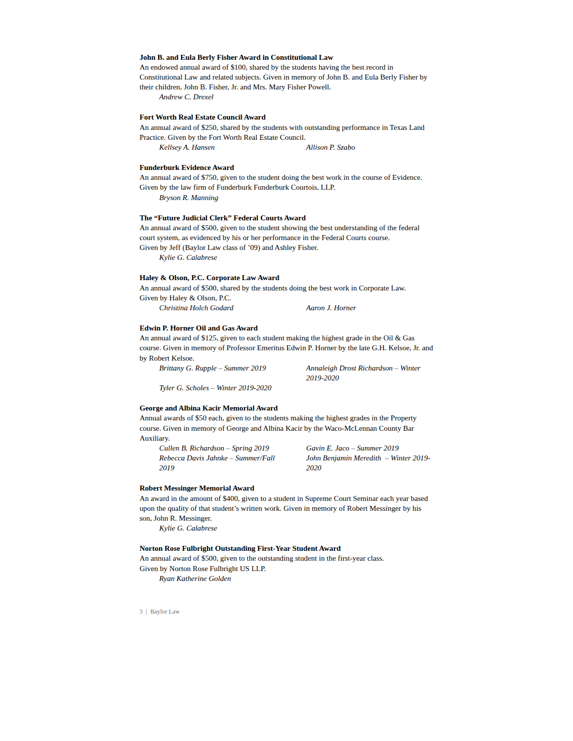John B. and Eula Berly Fisher Award in Constitutional Law
An endowed annual award of $100, shared by the students having the best record in Constitutional Law and related subjects. Given in memory of John B. and Eula Berly Fisher by their children, John B. Fisher, Jr. and Mrs. Mary Fisher Powell.
Andrew C. Drexel
Fort Worth Real Estate Council Award
An annual award of $250, shared by the students with outstanding performance in Texas Land Practice. Given by the Fort Worth Real Estate Council.
Kellsey A. Hansen
Allison P. Szabo
Funderburk Evidence Award
An annual award of $750, given to the student doing the best work in the course of Evidence. Given by the law firm of Funderburk Funderburk Courtois, LLP.
Bryson R. Manning
The “Future Judicial Clerk” Federal Courts Award
An annual award of $500, given to the student showing the best understanding of the federal court system, as evidenced by his or her performance in the Federal Courts course.
Given by Jeff (Baylor Law class of ’09) and Ashley Fisher.
Kylie G. Calabrese
Haley & Olson, P.C. Corporate Law Award
An annual award of $500, shared by the students doing the best work in Corporate Law.
Given by Haley & Olson, P.C.
Christina Holch Godard
Aaron J. Horner
Edwin P. Horner Oil and Gas Award
An annual award of $125, given to each student making the highest grade in the Oil & Gas course. Given in memory of Professor Emeritus Edwin P. Horner by the late G.H. Kelsoe, Jr. and by Robert Kelsoe.
Brittany G. Rupple – Summer 2019
Annaleigh Drost Richardson – Winter 2019-2020
Tyler G. Scholes – Winter 2019-2020
George and Albina Kacir Memorial Award
Annual awards of $50 each, given to the students making the highest grades in the Property course. Given in memory of George and Albina Kacir by the Waco-McLennan County Bar Auxiliary.
Cullen B. Richardson – Spring 2019
Gavin E. Jaco – Summer 2019
Rebecca Davis Jahnke – Summer/Fall 2019
John Benjamin Meredith – Winter 2019-2020
Robert Messinger Memorial Award
An award in the amount of $400, given to a student in Supreme Court Seminar each year based upon the quality of that student’s written work. Given in memory of Robert Messinger by his son, John R. Messinger.
Kylie G. Calabrese
Norton Rose Fulbright Outstanding First-Year Student Award
An annual award of $500, given to the outstanding student in the first-year class.
Given by Norton Rose Fulbright US LLP.
Ryan Katherine Golden
3|Baylor Law